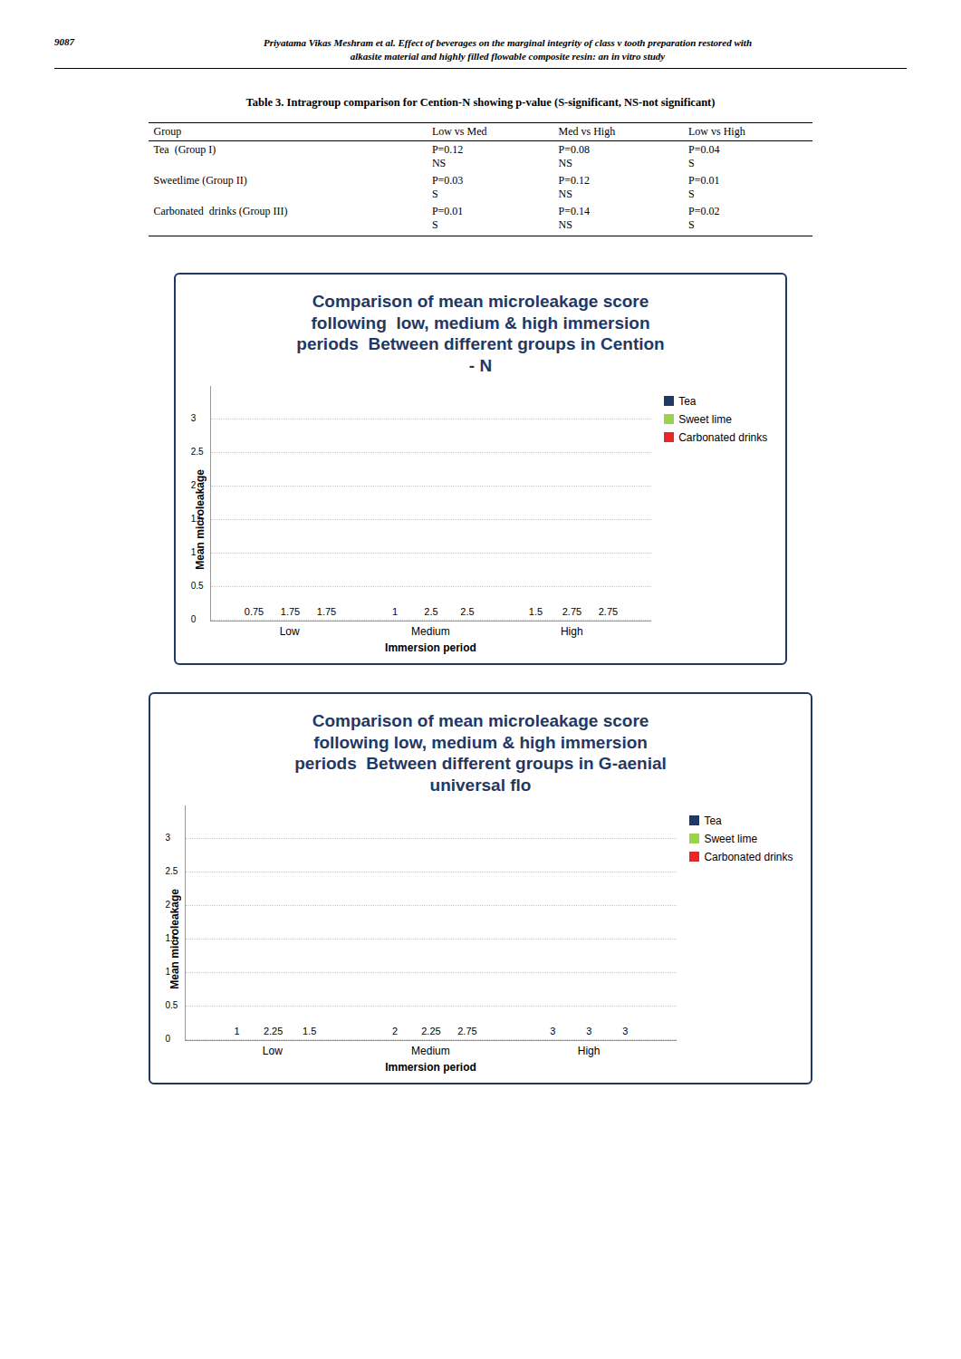9087
Priyatama Vikas Meshram et al. Effect of beverages on the marginal integrity of class v tooth preparation restored with
alkasite material and highly filled flowable composite resin: an in vitro study
Table 3. Intragroup comparison for Cention-N showing p-value (S-significant, NS-not significant)
| Group | Low vs Med | Med vs High | Low vs High |
| --- | --- | --- | --- |
| Tea (Group I) | P=0.12 NS | P=0.08 NS | P=0.04 S |
| Sweetlime (Group II) | P=0.03 S | P=0.12 NS | P=0.01 S |
| Carbonated drinks (Group III) | P=0.01 S | P=0.14 NS | P=0.02 S |
Comparison of mean microleakage score
following low, medium & high immersion
periods Between different groups in Cention
- N
Mean microleakage
0
0.5
1
1.5
2
2.5
3
0.75
1.75
1.75
1
2.5
2.5
1.5
2.75
2.75
Low Medium High
Immersion period
Tea
Sweet lime
Carbonated drinks
Comparison of mean microleakage score
following low, medium & high immersion
periods Between different groups in G-aenial
universal flo
Mean microleakage
0
0.5
1
1.5
2
2.5
3
1
2.25
1.5
2
2.25
2.75
3
3
3
Low Medium High
Immersion period
Tea
Sweet lime
Carbonated drinks